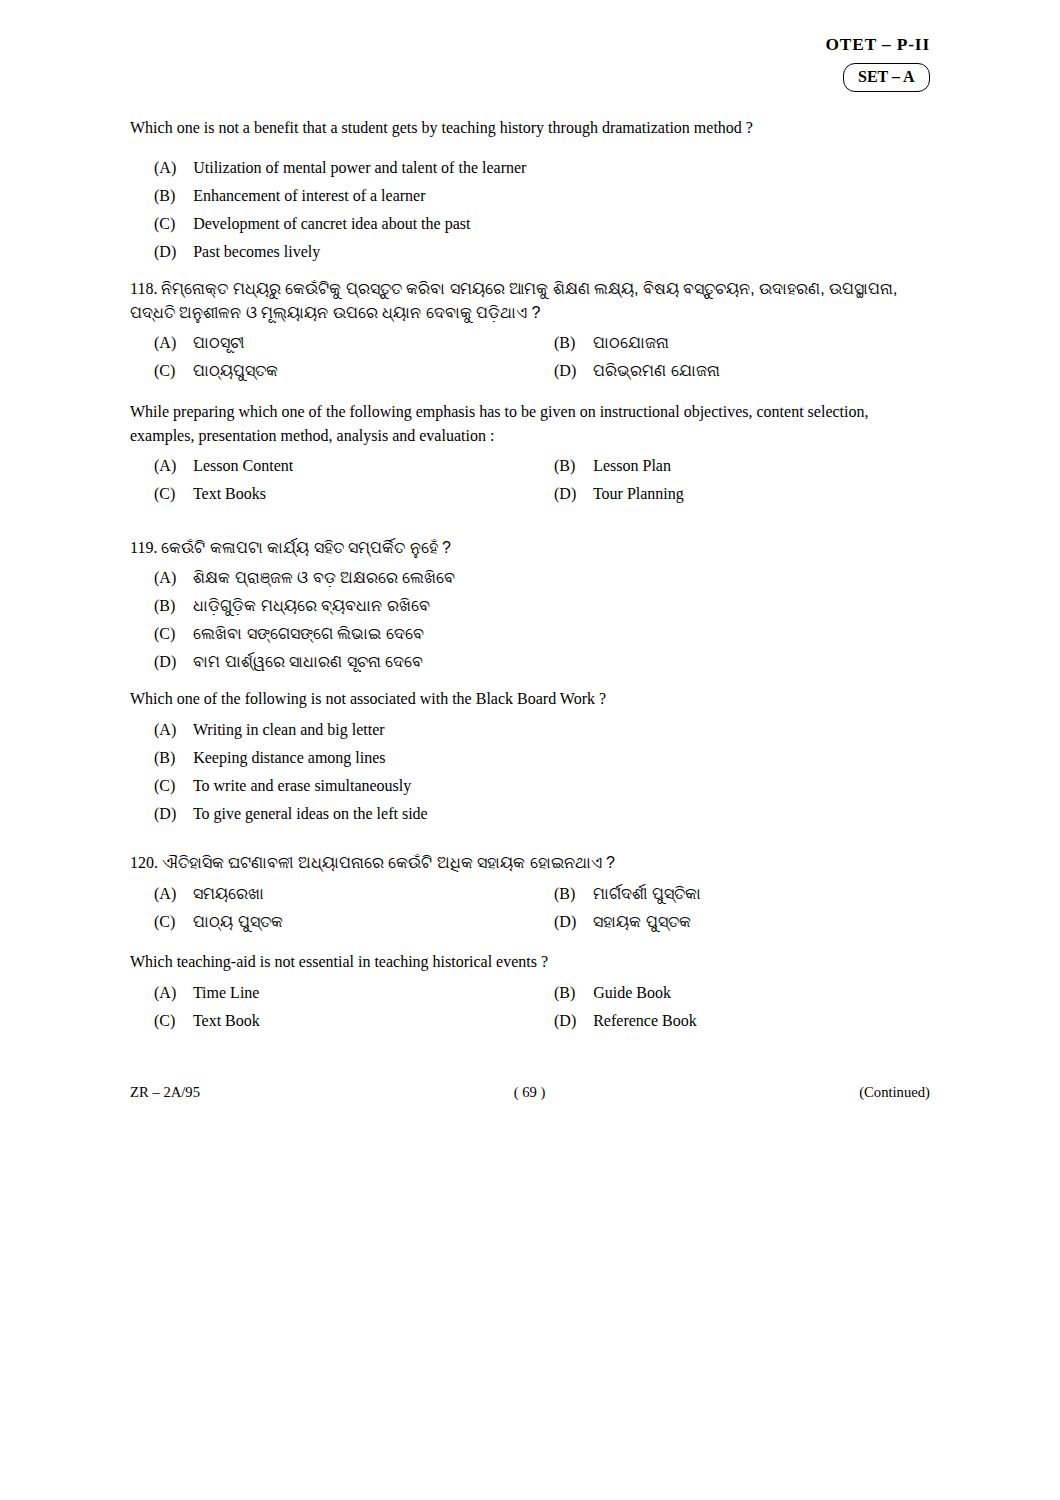OTET – P-II
SET – A
Which one is not a benefit that a student gets by teaching history through dramatization method ?
(A) Utilization of mental power and talent of the learner
(B) Enhancement of interest of a learner
(C) Development of cancret idea about the past
(D) Past becomes lively
118. ନିମ୍ନୋକ୍ତ ମଧ୍ୟରୁ କେଉଁଟିକୁ ପ୍ରସ୍ତୁତ କରିବା ସମୟରେ ଆମକୁ ଶିକ୍ଷଣ ଲକ୍ଷ୍ୟ, ବିଷୟ ବସ୍ତୁଚୟନ, ଉଦାହରଣ, ଉପସ୍ଥାପନା, ପଦ୍ଧତି ଅନୁଶୀଳନ ଓ ମୂଲ୍ୟାୟନ ଉପରେ ଧ୍ୟାନ ଦେବାକୁ ପଡ଼ିଥାଏ ?
(A) ପାଠସୂଚୀ
(B) ପାଠଯୋଜନା
(C) ପାଠ୍ୟପୁସ୍ତକ
(D) ପରିଭ୍ରମଣ ଯୋଜନା
While preparing which one of the following emphasis has to be given on instructional objectives, content selection, examples, presentation method, analysis and evaluation :
(A) Lesson Content
(B) Lesson Plan
(C) Text Books
(D) Tour Planning
119. କେଉଁଟି କଳାପଟା କାର୍ଯ୍ୟ ସହିତ ସମ୍ପର୍କିତ ନୁହେଁ ?
(A) ଶିକ୍ଷକ ପ୍ରାଞ୍ଜଳ ଓ ବଡ଼ ଅକ୍ଷରରେ ଲେଖିବେ
(B) ଧାଡ଼ିଗୁଡ଼ିକ ମଧ୍ୟରେ ବ୍ୟବଧାନ ରଖିବେ
(C) ଲେଖିବା ସଙ୍ଗେସଙ୍ଗେ ଲିଭାଇ ଦେବେ
(D) ବାମ ପାର୍ଶ୍ୱରେ ସାଧାରଣ ସୂଚନା ଦେବେ
Which one of the following is not associated with the Black Board Work ?
(A) Writing in clean and big letter
(B) Keeping distance among lines
(C) To write and erase simultaneously
(D) To give general ideas on the left side
120. ଐତିହାସିକ ଘଟଣାବଳୀ ଅଧ୍ୟାପନାରେ କେଉଁଟି ଅଧିକ ସହାୟକ ହୋଇନଥାଏ ?
(A) ସମୟରେଖା
(B) ମାର୍ଗଦର୍ଶୀ ପୁସ୍ତିକା
(C) ପାଠ୍ୟ ପୁସ୍ତକ
(D) ସହାୟକ ପୁସ୍ତକ
Which teaching-aid is not essential in teaching historical events ?
(A) Time Line
(B) Guide Book
(C) Text Book
(D) Reference Book
ZR – 2A/95 ( 69 ) (Continued)